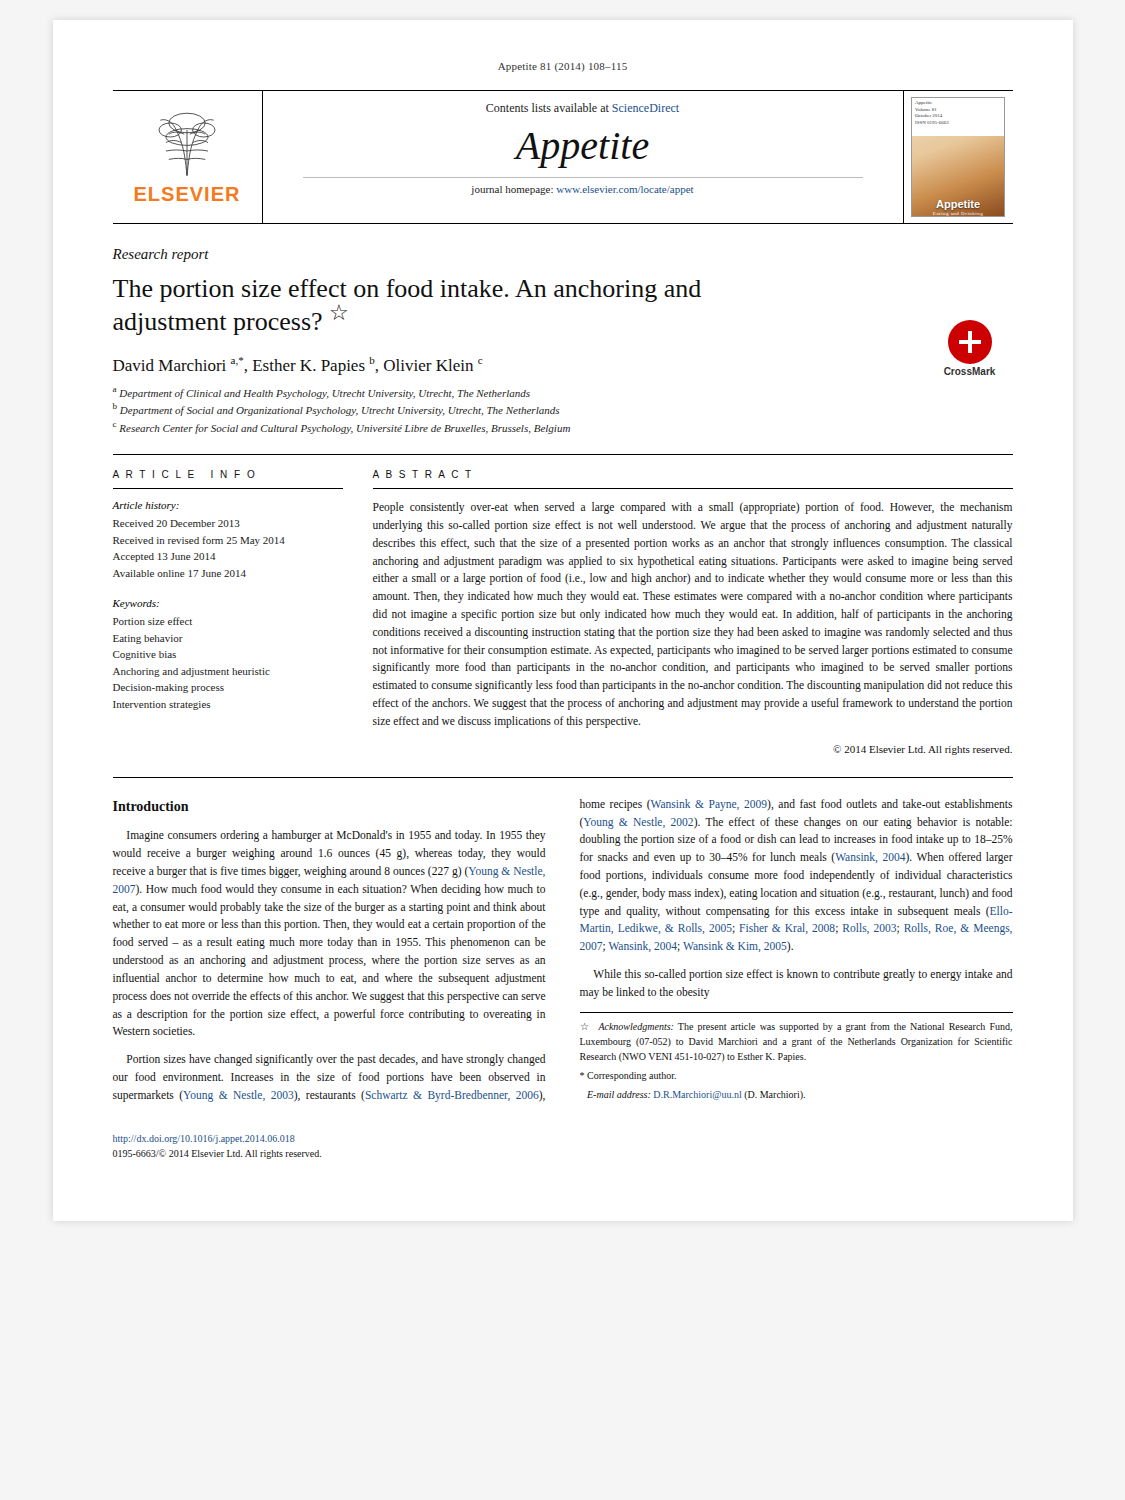Appetite 81 (2014) 108–115
ELSEVIER
Contents lists available at ScienceDirect
Appetite
journal homepage: www.elsevier.com/locate/appet
Appetite
Volume 81
October 2014
ISSN 0195-6663
Appetite
Eating and Drinking
Research report
The portion size effect on food intake. An anchoring and adjustment process? ☆
CrossMark
David Marchiori a,*, Esther K. Papies b, Olivier Klein c
a Department of Clinical and Health Psychology, Utrecht University, Utrecht, The Netherlands
b Department of Social and Organizational Psychology, Utrecht University, Utrecht, The Netherlands
c Research Center for Social and Cultural Psychology, Université Libre de Bruxelles, Brussels, Belgium
A R T I C L E I N F O
Article history:
Received 20 December 2013
Received in revised form 25 May 2014
Accepted 13 June 2014
Available online 17 June 2014
Keywords:
Portion size effect
Eating behavior
Cognitive bias
Anchoring and adjustment heuristic
Decision-making process
Intervention strategies
A B S T R A C T
People consistently over-eat when served a large compared with a small (appropriate) portion of food. However, the mechanism underlying this so-called portion size effect is not well understood. We argue that the process of anchoring and adjustment naturally describes this effect, such that the size of a presented portion works as an anchor that strongly influences consumption. The classical anchoring and adjustment paradigm was applied to six hypothetical eating situations. Participants were asked to imagine being served either a small or a large portion of food (i.e., low and high anchor) and to indicate whether they would consume more or less than this amount. Then, they indicated how much they would eat. These estimates were compared with a no-anchor condition where participants did not imagine a specific portion size but only indicated how much they would eat. In addition, half of participants in the anchoring conditions received a discounting instruction stating that the portion size they had been asked to imagine was randomly selected and thus not informative for their consumption estimate. As expected, participants who imagined to be served larger portions estimated to consume significantly more food than participants in the no-anchor condition, and participants who imagined to be served smaller portions estimated to consume significantly less food than participants in the no-anchor condition. The discounting manipulation did not reduce this effect of the anchors. We suggest that the process of anchoring and adjustment may provide a useful framework to understand the portion size effect and we discuss implications of this perspective.
© 2014 Elsevier Ltd. All rights reserved.
Introduction
Imagine consumers ordering a hamburger at McDonald's in 1955 and today. In 1955 they would receive a burger weighing around 1.6 ounces (45 g), whereas today, they would receive a burger that is five times bigger, weighing around 8 ounces (227 g) (Young & Nestle, 2007). How much food would they consume in each situation? When deciding how much to eat, a consumer would probably take the size of the burger as a starting point and think about whether to eat more or less than this portion. Then, they would eat a certain proportion of the food served – as a result eating much more today than in 1955. This phenomenon can be understood as an anchoring and adjustment process, where the portion size serves as an influential anchor to determine how much to eat, and where the subsequent adjustment process does not override the effects of this anchor. We suggest that this perspective can serve as a description for the portion size effect, a powerful force contributing to overeating in Western societies.
Portion sizes have changed significantly over the past decades, and have strongly changed our food environment. Increases in the size of food portions have been observed in supermarkets (Young & Nestle, 2003), restaurants (Schwartz & Byrd-Bredbenner, 2006), home recipes (Wansink & Payne, 2009), and fast food outlets and take-out establishments (Young & Nestle, 2002). The effect of these changes on our eating behavior is notable: doubling the portion size of a food or dish can lead to increases in food intake up to 18–25% for snacks and even up to 30–45% for lunch meals (Wansink, 2004). When offered larger food portions, individuals consume more food independently of individual characteristics (e.g., gender, body mass index), eating location and situation (e.g., restaurant, lunch) and food type and quality, without compensating for this excess intake in subsequent meals (Ello-Martin, Ledikwe, & Rolls, 2005; Fisher & Kral, 2008; Rolls, 2003; Rolls, Roe, & Meengs, 2007; Wansink, 2004; Wansink & Kim, 2005).
While this so-called portion size effect is known to contribute greatly to energy intake and may be linked to the obesity
☆ Acknowledgments: The present article was supported by a grant from the National Research Fund, Luxembourg (07-052) to David Marchiori and a grant of the Netherlands Organization for Scientific Research (NWO VENI 451-10-027) to Esther K. Papies.
* Corresponding author.
E-mail address: D.R.Marchiori@uu.nl (D. Marchiori).
http://dx.doi.org/10.1016/j.appet.2014.06.018
0195-6663/© 2014 Elsevier Ltd. All rights reserved.